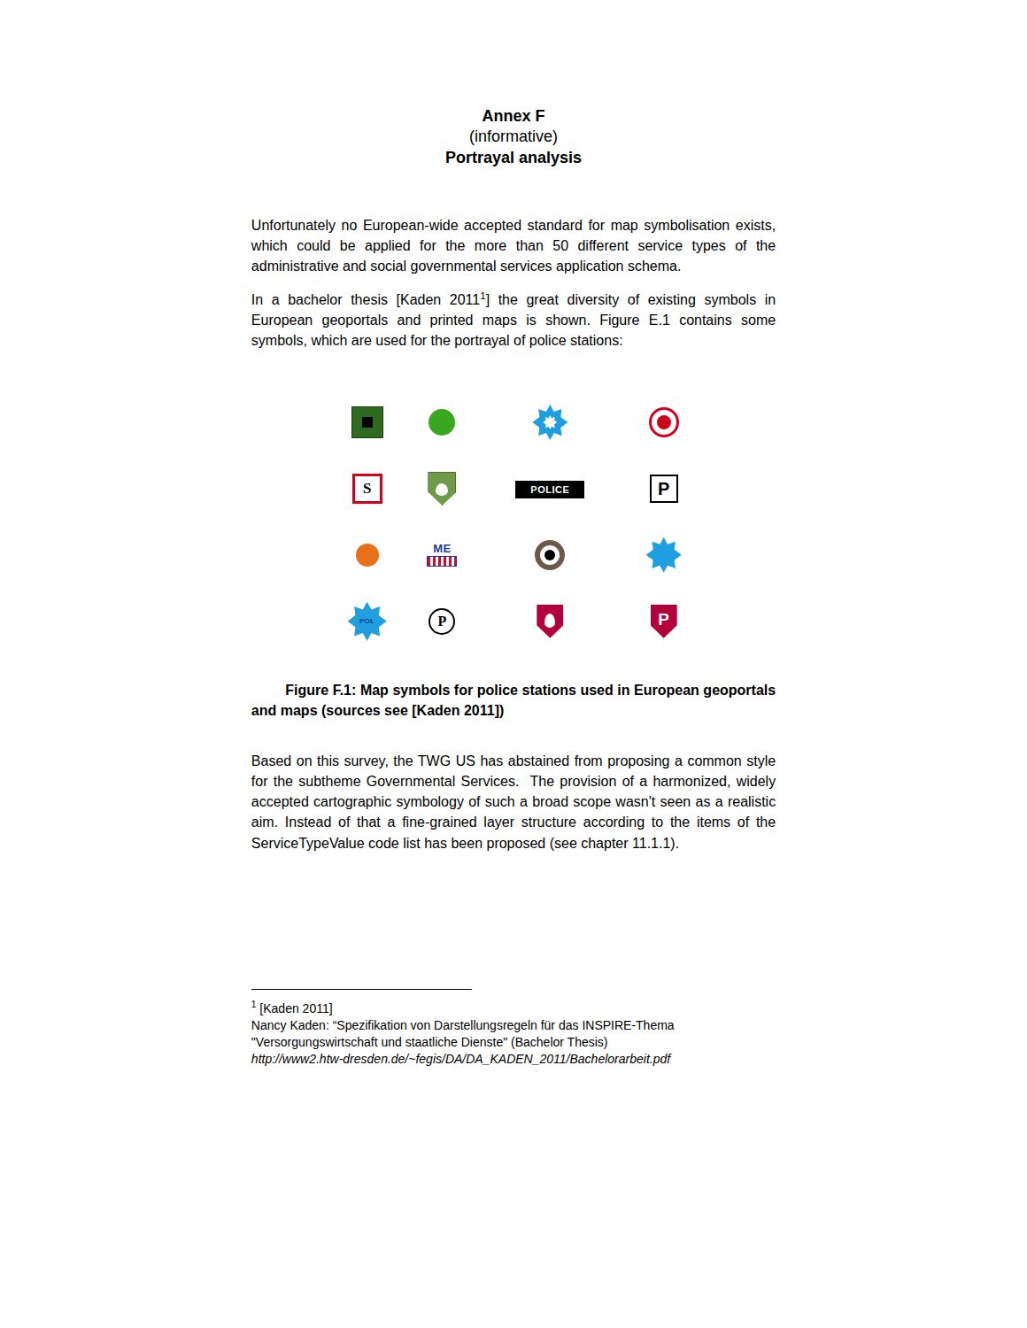Annex F
(informative)
Portrayal analysis
Unfortunately no European-wide accepted standard for map symbolisation exists, which could be applied for the more than 50 different service types of the administrative and social governmental services application schema.
In a bachelor thesis [Kaden 20111] the great diversity of existing symbols in European geoportals and printed maps is shown. Figure E.1 contains some symbols, which are used for the portrayal of police stations:
| S | | POLICE | P |
| | ME | | |
| POL | P | | P |
Figure F.1: Map symbols for police stations used in European geoportals and maps (sources see [Kaden 2011])
Based on this survey, the TWG US has abstained from proposing a common style for the subtheme Governmental Services. The provision of a harmonized, widely accepted cartographic symbology of such a broad scope wasn't seen as a realistic aim. Instead of that a fine-grained layer structure according to the items of the ServiceTypeValue code list has been proposed (see chapter 11.1.1).
1 [Kaden 2011]
Nancy Kaden: “Spezifikation von Darstellungsregeln für das INSPIRE-Thema "Versorgungswirtschaft und staatliche Dienste" (Bachelor Thesis)
http://www2.htw-dresden.de/~fegis/DA/DA_KADEN_2011/Bachelorarbeit.pdf